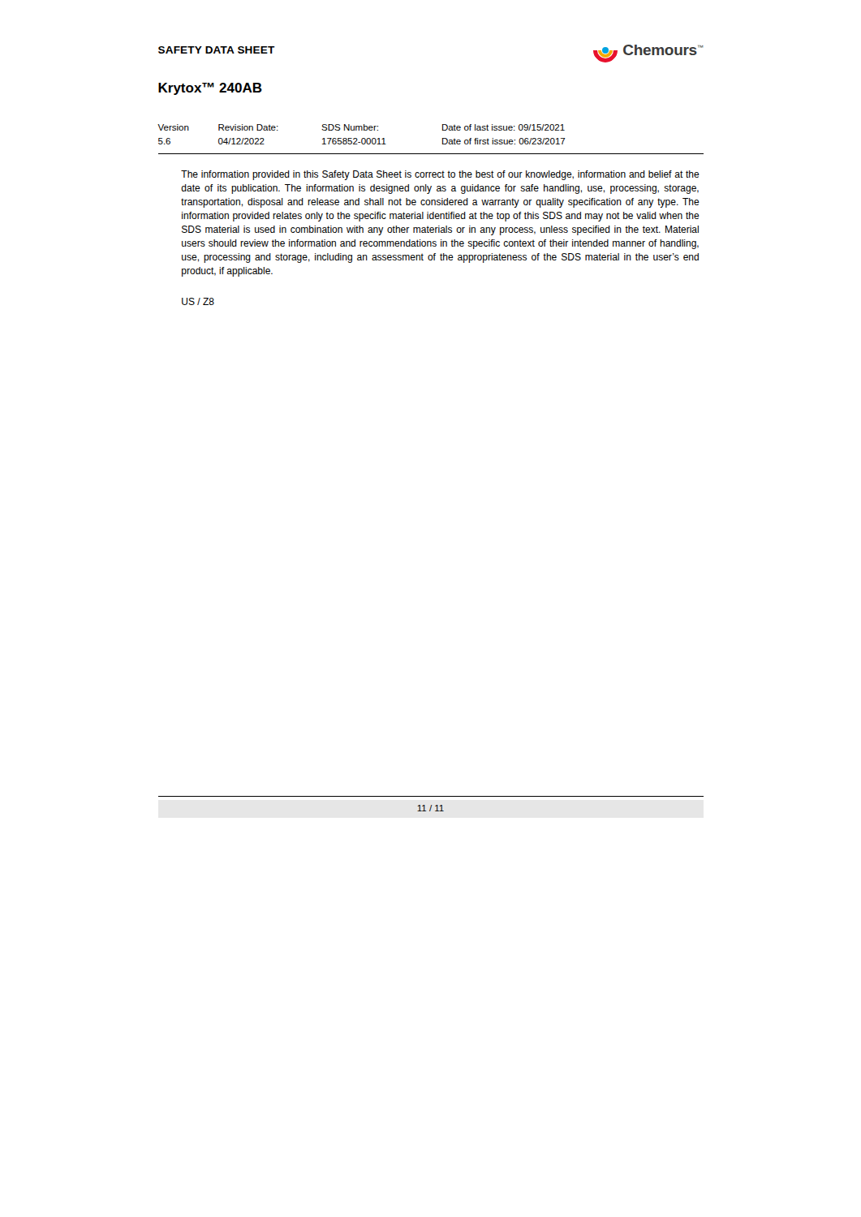Chemours™
SAFETY DATA SHEET
Krytox™ 240AB
| Version | Revision Date: | SDS Number: | Date of last issue: 09/15/2021 |
| 5.6 | 04/12/2022 | 1765852-00011 | Date of first issue: 06/23/2017 |
The information provided in this Safety Data Sheet is correct to the best of our knowledge, information and belief at the date of its publication. The information is designed only as a guidance for safe handling, use, processing, storage, transportation, disposal and release and shall not be considered a warranty or quality specification of any type. The information provided relates only to the specific material identified at the top of this SDS and may not be valid when the SDS material is used in combination with any other materials or in any process, unless specified in the text. Material users should review the information and recommendations in the specific context of their intended manner of handling, use, processing and storage, including an assessment of the appropriateness of the SDS material in the user’s end product, if applicable.
US / Z8
11 / 11